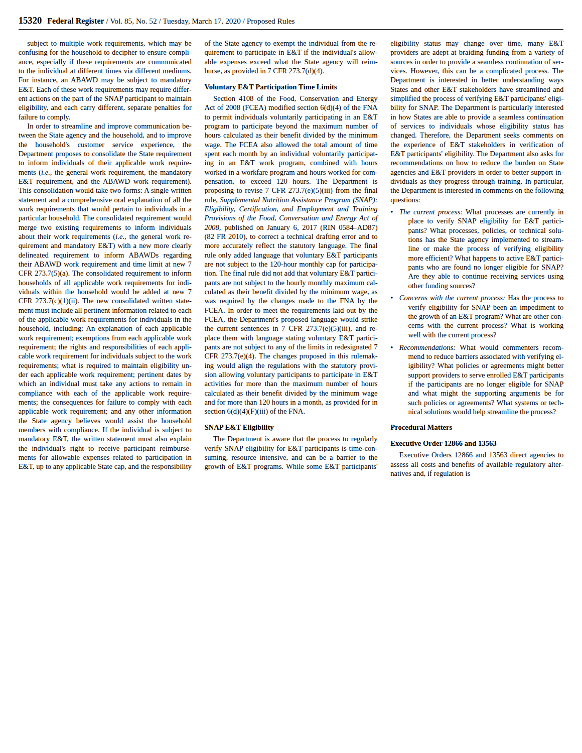15320 Federal Register / Vol. 85, No. 52 / Tuesday, March 17, 2020 / Proposed Rules
subject to multiple work requirements, which may be confusing for the household to decipher to ensure compliance, especially if these requirements are communicated to the individual at different times via different mediums. For instance, an ABAWD may be subject to mandatory E&T. Each of these work requirements may require different actions on the part of the SNAP participant to maintain eligibility, and each carry different, separate penalties for failure to comply.
In order to streamline and improve communication between the State agency and the household, and to improve the household's customer service experience, the Department proposes to consolidate the State requirement to inform individuals of their applicable work requirements (i.e., the general work requirement, the mandatory E&T requirement, and the ABAWD work requirement). This consolidation would take two forms: A single written statement and a comprehensive oral explanation of all the work requirements that would pertain to individuals in a particular household. The consolidated requirement would merge two existing requirements to inform individuals about their work requirements (i.e., the general work requirement and mandatory E&T) with a new more clearly delineated requirement to inform ABAWDs regarding their ABAWD work requirement and time limit at new 7 CFR 273.7(5)(a). The consolidated requirement to inform households of all applicable work requirements for individuals within the household would be added at new 7 CFR 273.7(c)(1)(ii). The new consolidated written statement must include all pertinent information related to each of the applicable work requirements for individuals in the household, including: An explanation of each applicable work requirement; exemptions from each applicable work requirement; the rights and responsibilities of each applicable work requirement for individuals subject to the work requirements; what is required to maintain eligibility under each applicable work requirement; pertinent dates by which an individual must take any actions to remain in compliance with each of the applicable work requirements; the consequences for failure to comply with each applicable work requirement; and any other information the State agency believes would assist the household members with compliance. If the individual is subject to mandatory E&T, the written statement must also explain the individual's right to receive participant reimbursements for allowable expenses related to participation in E&T, up to any applicable State cap, and the responsibility of the State agency to exempt the individual from the requirement to participate in E&T if the individual's allowable expenses exceed what the State agency will reimburse, as provided in 7 CFR 273.7(d)(4).
Voluntary E&T Participation Time Limits
Section 4108 of the Food, Conservation and Energy Act of 2008 (FCEA) modified section 6(d)(4) of the FNA to permit individuals voluntarily participating in an E&T program to participate beyond the maximum number of hours calculated as their benefit divided by the minimum wage. The FCEA also allowed the total amount of time spent each month by an individual voluntarily participating in an E&T work program, combined with hours worked in a workfare program and hours worked for compensation, to exceed 120 hours. The Department is proposing to revise 7 CFR 273.7(e)(5)(iii) from the final rule, Supplemental Nutrition Assistance Program (SNAP): Eligibility, Certification, and Employment and Training Provisions of the Food, Conversation and Energy Act of 2008, published on January 6, 2017 (RIN 0584–AD87) (82 FR 2010), to correct a technical drafting error and to more accurately reflect the statutory language. The final rule only added language that voluntary E&T participants are not subject to the 120-hour monthly cap for participation. The final rule did not add that voluntary E&T participants are not subject to the hourly monthly maximum calculated as their benefit divided by the minimum wage, as was required by the changes made to the FNA by the FCEA. In order to meet the requirements laid out by the FCEA, the Department's proposed language would strike the current sentences in 7 CFR 273.7(e)(5)(iii), and replace them with language stating voluntary E&T participants are not subject to any of the limits in redesignated 7 CFR 273.7(e)(4). The changes proposed in this rulemaking would align the regulations with the statutory provision allowing voluntary participants to participate in E&T activities for more than the maximum number of hours calculated as their benefit divided by the minimum wage and for more than 120 hours in a month, as provided for in section 6(d)(4)(F)(iii) of the FNA.
SNAP E&T Eligibility
The Department is aware that the process to regularly verify SNAP eligibility for E&T participants is time-consuming, resource intensive, and can be a barrier to the growth of E&T programs. While some E&T participants' eligibility status may change over time, many E&T providers are adept at braiding funding from a variety of sources in order to provide a seamless continuation of services. However, this can be a complicated process. The Department is interested in better understanding ways States and other E&T stakeholders have streamlined and simplified the process of verifying E&T participants' eligibility for SNAP. The Department is particularly interested in how States are able to provide a seamless continuation of services to individuals whose eligibility status has changed. Therefore, the Department seeks comments on the experience of E&T stakeholders in verification of E&T participants' eligibility. The Department also asks for recommendations on how to reduce the burden on State agencies and E&T providers in order to better support individuals as they progress through training. In particular, the Department is interested in comments on the following questions:
The current process: What processes are currently in place to verify SNAP eligibility for E&T participants? What processes, policies, or technical solutions has the State agency implemented to streamline or make the process of verifying eligibility more efficient? What happens to active E&T participants who are found no longer eligible for SNAP? Are they able to continue receiving services using other funding sources?
Concerns with the current process: Has the process to verify eligibility for SNAP been an impediment to the growth of an E&T program? What are other concerns with the current process? What is working well with the current process?
Recommendations: What would commenters recommend to reduce barriers associated with verifying eligibility? What policies or agreements might better support providers to serve enrolled E&T participants if the participants are no longer eligible for SNAP and what might the supporting arguments be for such policies or agreements? What systems or technical solutions would help streamline the process?
Procedural Matters
Executive Order 12866 and 13563
Executive Orders 12866 and 13563 direct agencies to assess all costs and benefits of available regulatory alternatives and, if regulation is